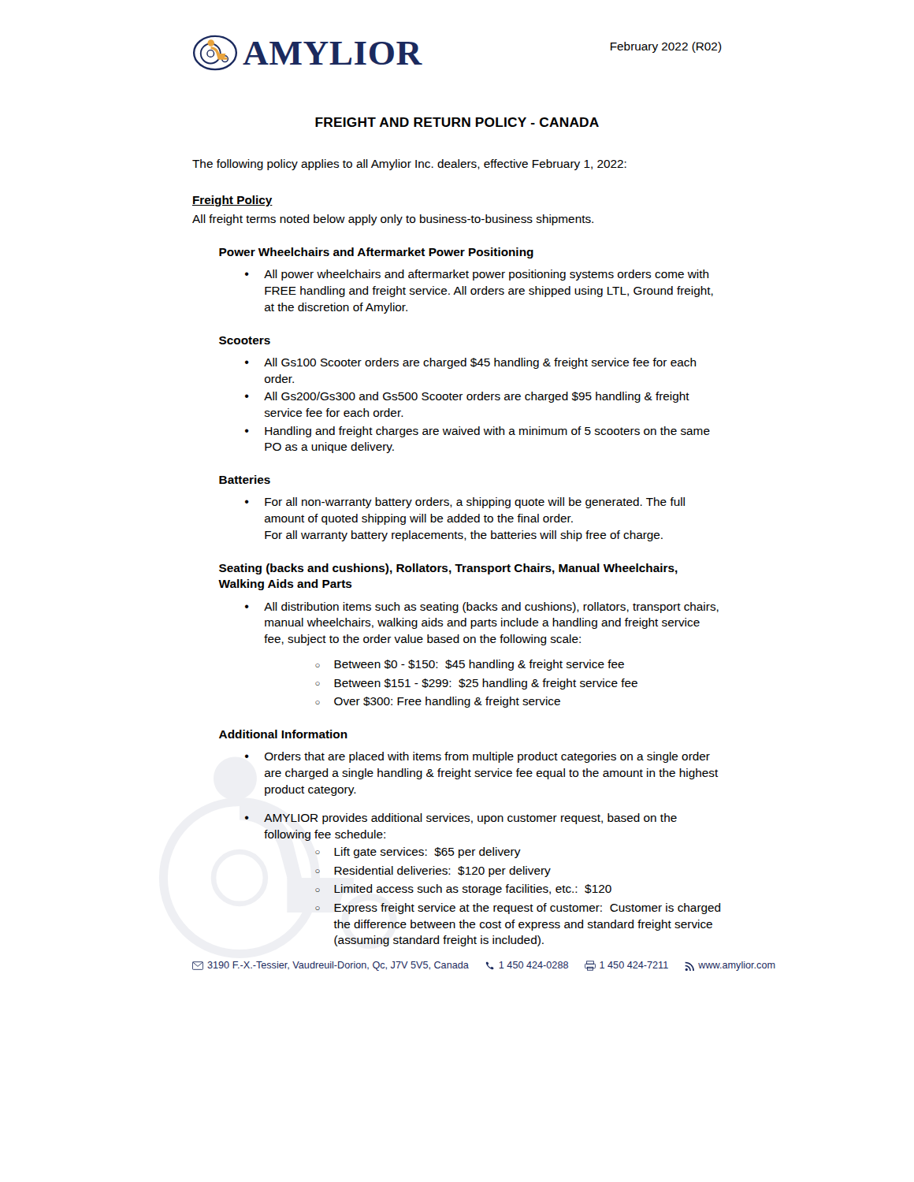AMYLIOR
February 2022 (R02)
FREIGHT AND RETURN POLICY - CANADA
The following policy applies to all Amylior Inc. dealers, effective February 1, 2022:
Freight Policy
All freight terms noted below apply only to business-to-business shipments.
Power Wheelchairs and Aftermarket Power Positioning
All power wheelchairs and aftermarket power positioning systems orders come with FREE handling and freight service. All orders are shipped using LTL, Ground freight, at the discretion of Amylior.
Scooters
All Gs100 Scooter orders are charged $45 handling & freight service fee for each order.
All Gs200/Gs300 and Gs500 Scooter orders are charged $95 handling & freight service fee for each order.
Handling and freight charges are waived with a minimum of 5 scooters on the same PO as a unique delivery.
Batteries
For all non-warranty battery orders, a shipping quote will be generated. The full amount of quoted shipping will be added to the final order.
For all warranty battery replacements, the batteries will ship free of charge.
Seating (backs and cushions), Rollators, Transport Chairs, Manual Wheelchairs, Walking Aids and Parts
All distribution items such as seating (backs and cushions), rollators, transport chairs, manual wheelchairs, walking aids and parts include a handling and freight service fee, subject to the order value based on the following scale:
Between $0 - $150: $45 handling & freight service fee
Between $151 - $299: $25 handling & freight service fee
Over $300: Free handling & freight service
Additional Information
Orders that are placed with items from multiple product categories on a single order are charged a single handling & freight service fee equal to the amount in the highest product category.
AMYLIOR provides additional services, upon customer request, based on the following fee schedule:
Lift gate services: $65 per delivery
Residential deliveries: $120 per delivery
Limited access such as storage facilities, etc.: $120
Express freight service at the request of customer: Customer is charged the difference between the cost of express and standard freight service (assuming standard freight is included).
3190 F.-X.-Tessier, Vaudreuil-Dorion, Qc, J7V 5V5, Canada 1 450 424-0288 1 450 424-7211 www.amylior.com | info@amylior.com